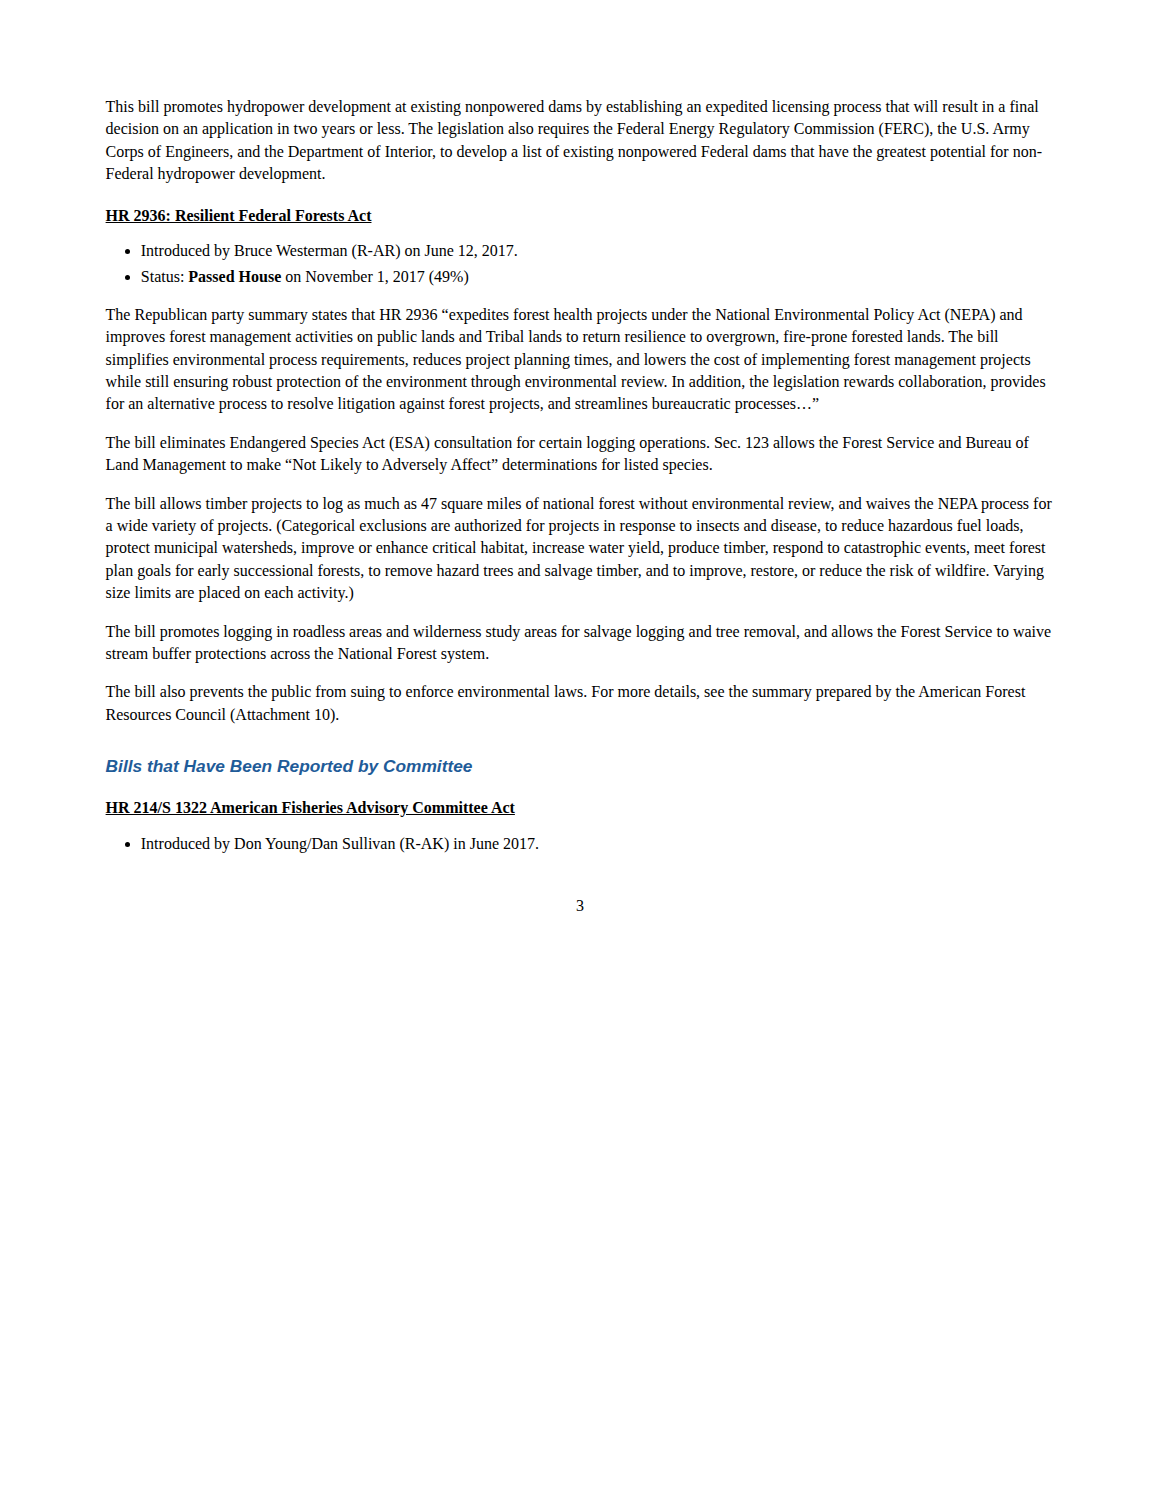This bill promotes hydropower development at existing nonpowered dams by establishing an expedited licensing process that will result in a final decision on an application in two years or less. The legislation also requires the Federal Energy Regulatory Commission (FERC), the U.S. Army Corps of Engineers, and the Department of Interior, to develop a list of existing nonpowered Federal dams that have the greatest potential for non-Federal hydropower development.
HR 2936: Resilient Federal Forests Act
Introduced by Bruce Westerman (R-AR) on June 12, 2017.
Status: Passed House on November 1, 2017 (49%)
The Republican party summary states that HR 2936 “expedites forest health projects under the National Environmental Policy Act (NEPA) and improves forest management activities on public lands and Tribal lands to return resilience to overgrown, fire-prone forested lands. The bill simplifies environmental process requirements, reduces project planning times, and lowers the cost of implementing forest management projects while still ensuring robust protection of the environment through environmental review. In addition, the legislation rewards collaboration, provides for an alternative process to resolve litigation against forest projects, and streamlines bureaucratic processes…”
The bill eliminates Endangered Species Act (ESA) consultation for certain logging operations. Sec. 123 allows the Forest Service and Bureau of Land Management to make “Not Likely to Adversely Affect” determinations for listed species.
The bill allows timber projects to log as much as 47 square miles of national forest without environmental review, and waives the NEPA process for a wide variety of projects. (Categorical exclusions are authorized for projects in response to insects and disease, to reduce hazardous fuel loads, protect municipal watersheds, improve or enhance critical habitat, increase water yield, produce timber, respond to catastrophic events, meet forest plan goals for early successional forests, to remove hazard trees and salvage timber, and to improve, restore, or reduce the risk of wildfire. Varying size limits are placed on each activity.)
The bill promotes logging in roadless areas and wilderness study areas for salvage logging and tree removal, and allows the Forest Service to waive stream buffer protections across the National Forest system.
The bill also prevents the public from suing to enforce environmental laws. For more details, see the summary prepared by the American Forest Resources Council (Attachment 10).
Bills that Have Been Reported by Committee
HR 214/S 1322 American Fisheries Advisory Committee Act
Introduced by Don Young/Dan Sullivan (R-AK) in June 2017.
3